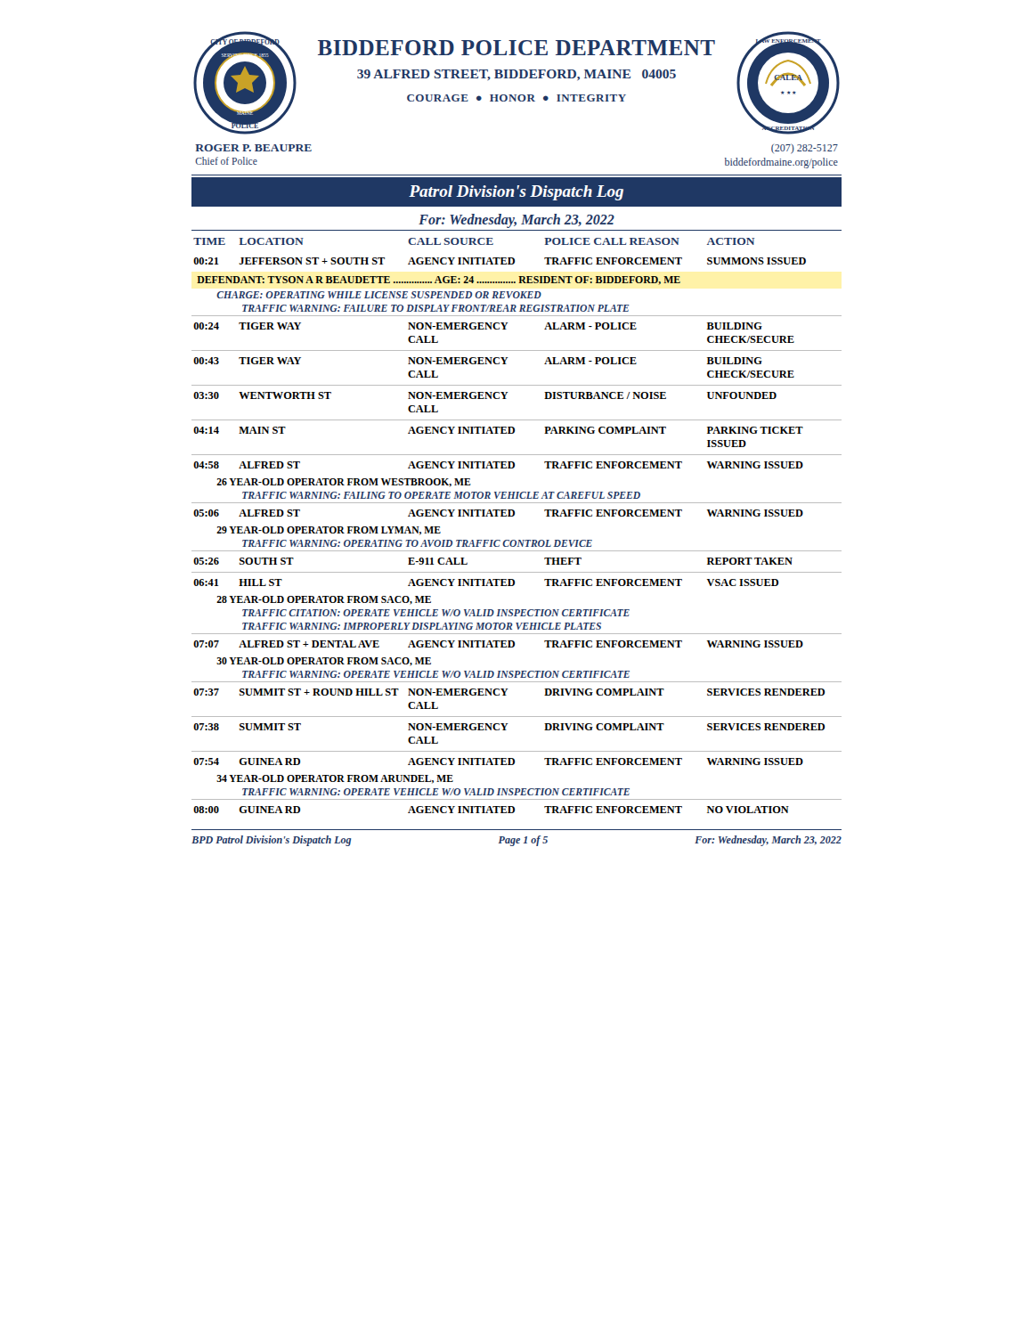CITY OF BIDDEFORD POLICE SERVING SINCE 1855 MAINE
BIDDEFORD POLICE DEPARTMENT
39 ALFRED STREET, BIDDEFORD, MAINE 04005
COURAGE ● HONOR ● INTEGRITY
LAW ENFORCEMENT ACCREDITATION CALEA ★ ★ ★
ROGER P. BEAUPRE
Chief of Police
(207) 282-5127
biddefordmaine.org/police
Patrol Division's Dispatch Log
For: Wednesday, March 23, 2022
| TIME | LOCATION | CALL SOURCE | POLICE CALL REASON | ACTION |
| --- | --- | --- | --- | --- |
| 00:21 | JEFFERSON ST + SOUTH ST | AGENCY INITIATED | TRAFFIC ENFORCEMENT | SUMMONS ISSUED |
| DEFENDANT: TYSON A R BEAUDETTE ............... AGE: 24 ............... RESIDENT OF: BIDDEFORD, ME |
| CHARGE: OPERATING WHILE LICENSE SUSPENDED OR REVOKED |
| TRAFFIC WARNING: FAILURE TO DISPLAY FRONT/REAR REGISTRATION PLATE |
| 00:24 | TIGER WAY | NON-EMERGENCY CALL | ALARM - POLICE | BUILDING CHECK/SECURE |
| 00:43 | TIGER WAY | NON-EMERGENCY CALL | ALARM - POLICE | BUILDING CHECK/SECURE |
| 03:30 | WENTWORTH ST | NON-EMERGENCY CALL | DISTURBANCE / NOISE | UNFOUNDED |
| 04:14 | MAIN ST | AGENCY INITIATED | PARKING COMPLAINT | PARKING TICKET ISSUED |
| 04:58 | ALFRED ST | AGENCY INITIATED | TRAFFIC ENFORCEMENT | WARNING ISSUED |
| 26 YEAR-OLD OPERATOR FROM WESTBROOK, ME |
| TRAFFIC WARNING: FAILING TO OPERATE MOTOR VEHICLE AT CAREFUL SPEED |
| 05:06 | ALFRED ST | AGENCY INITIATED | TRAFFIC ENFORCEMENT | WARNING ISSUED |
| 29 YEAR-OLD OPERATOR FROM LYMAN, ME |
| TRAFFIC WARNING: OPERATING TO AVOID TRAFFIC CONTROL DEVICE |
| 05:26 | SOUTH ST | E-911 CALL | THEFT | REPORT TAKEN |
| 06:41 | HILL ST | AGENCY INITIATED | TRAFFIC ENFORCEMENT | VSAC ISSUED |
| 28 YEAR-OLD OPERATOR FROM SACO, ME |
| TRAFFIC CITATION: OPERATE VEHICLE W/O VALID INSPECTION CERTIFICATE |
| TRAFFIC WARNING: IMPROPERLY DISPLAYING MOTOR VEHICLE PLATES |
| 07:07 | ALFRED ST + DENTAL AVE | AGENCY INITIATED | TRAFFIC ENFORCEMENT | WARNING ISSUED |
| 30 YEAR-OLD OPERATOR FROM SACO, ME |
| TRAFFIC WARNING: OPERATE VEHICLE W/O VALID INSPECTION CERTIFICATE |
| 07:37 | SUMMIT ST + ROUND HILL ST | NON-EMERGENCY CALL | DRIVING COMPLAINT | SERVICES RENDERED |
| 07:38 | SUMMIT ST | NON-EMERGENCY CALL | DRIVING COMPLAINT | SERVICES RENDERED |
| 07:54 | GUINEA RD | AGENCY INITIATED | TRAFFIC ENFORCEMENT | WARNING ISSUED |
| 34 YEAR-OLD OPERATOR FROM ARUNDEL, ME |
| TRAFFIC WARNING: OPERATE VEHICLE W/O VALID INSPECTION CERTIFICATE |
| 08:00 | GUINEA RD | AGENCY INITIATED | TRAFFIC ENFORCEMENT | NO VIOLATION |
BPD Patrol Division's Dispatch Log
Page 1 of 5
For: Wednesday, March 23, 2022